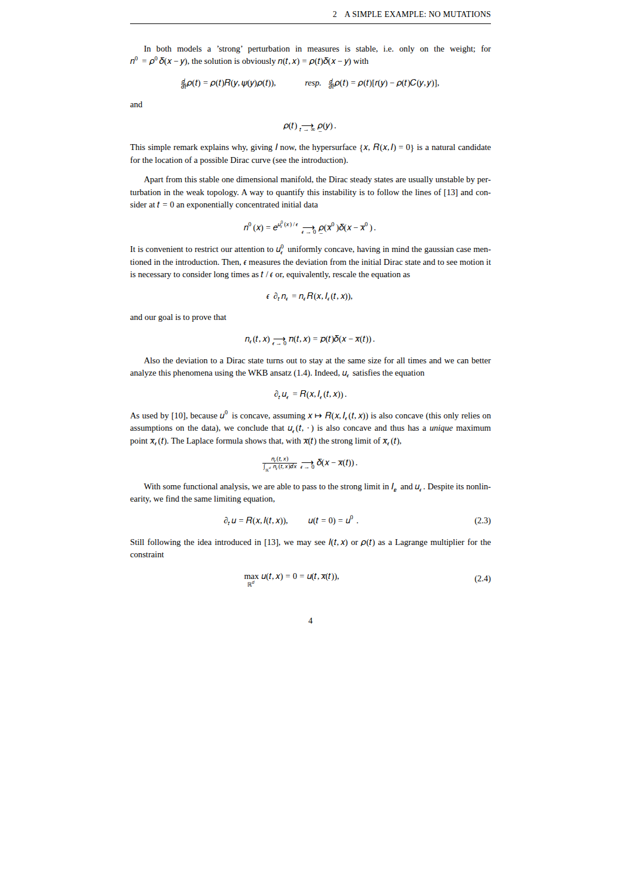2 A SIMPLE EXAMPLE: NO MUTATIONS
In both models a ’strong’ perturbation in measures is stable, i.e. only on the weight; for n0=ρ0δ(x−y), the solution is obviously n(t,x)=ρ(t)δ(x−y) with
ddt ρ(t) = ρ(t) R(y,ψ(y)ρ(t)) , resp. ddt ρ(t) = ρ(t) [r(y) −ρ(t) C(y,y)] ,
and
ρ(t) ⟶ t→∞ ρ_ (y).
This simple remark explains why, giving I now, the hypersurface {x,R(x,I)=0} is a natural candidate for the location of a possible Dirac curve (see the introduction).
Apart from this stable one dimensional manifold, the Dirac steady states are usually unstable by perturbation in the weak topology. A way to quantify this instability is to follow the lines of [13] and consider at t=0 an exponentially concentrated initial data
n0(x) = euϵ0(x)/ϵ ⟶ ϵ→0 ρ_ (x¯0) δ(x−x¯0).
It is convenient to restrict our attention to uϵ0 uniformly concave, having in mind the gaussian case mentioned in the introduction. Then, ϵ measures the deviation from the initial Dirac state and to see motion it is necessary to consider long times as t/ϵ or, equivalently, rescale the equation as
ϵ ∂tnϵ = nϵ R(x,Iϵ(t,x)),
and our goal is to prove that
nϵ(t,x) ⟶ ϵ→0 n¯(t,x) = ρ¯(t) δ(x−x¯(t)).
Also the deviation to a Dirac state turns out to stay at the same size for all times and we can better analyze this phenomena using the WKB ansatz (1.4). Indeed, uϵ satisfies the equation
∂tuϵ = R(x,Iϵ(t,x)).
As used by [10], because u0 is concave, assuming x↦R(x,Iϵ(t,x)) is also concave (this only relies on assumptions on the data), we conclude that uϵ(t,·) is also concave and thus has a unique maximum point x¯ϵ(t). The Laplace formula shows that, with x¯(t) the strong limit of x¯ϵ(t),
nϵ(t,x) ∫ℝdnϵ(t,x)dx ⟶ ϵ→0 δ(x−x¯(t)).
With some functional analysis, we are able to pass to the strong limit in Iε and uϵ. Despite its nonlinearity, we find the same limiting equation,
∂tu = R(x,I(t,x)) , u(t=0) = u0.
(2.3)
Still following the idea introduced in [13], we may see I(t,x) or ρ(t) as a Lagrange multiplier for the constraint
max ℝd u(t,x) =0= u(t,x¯(t)),
(2.4)
4